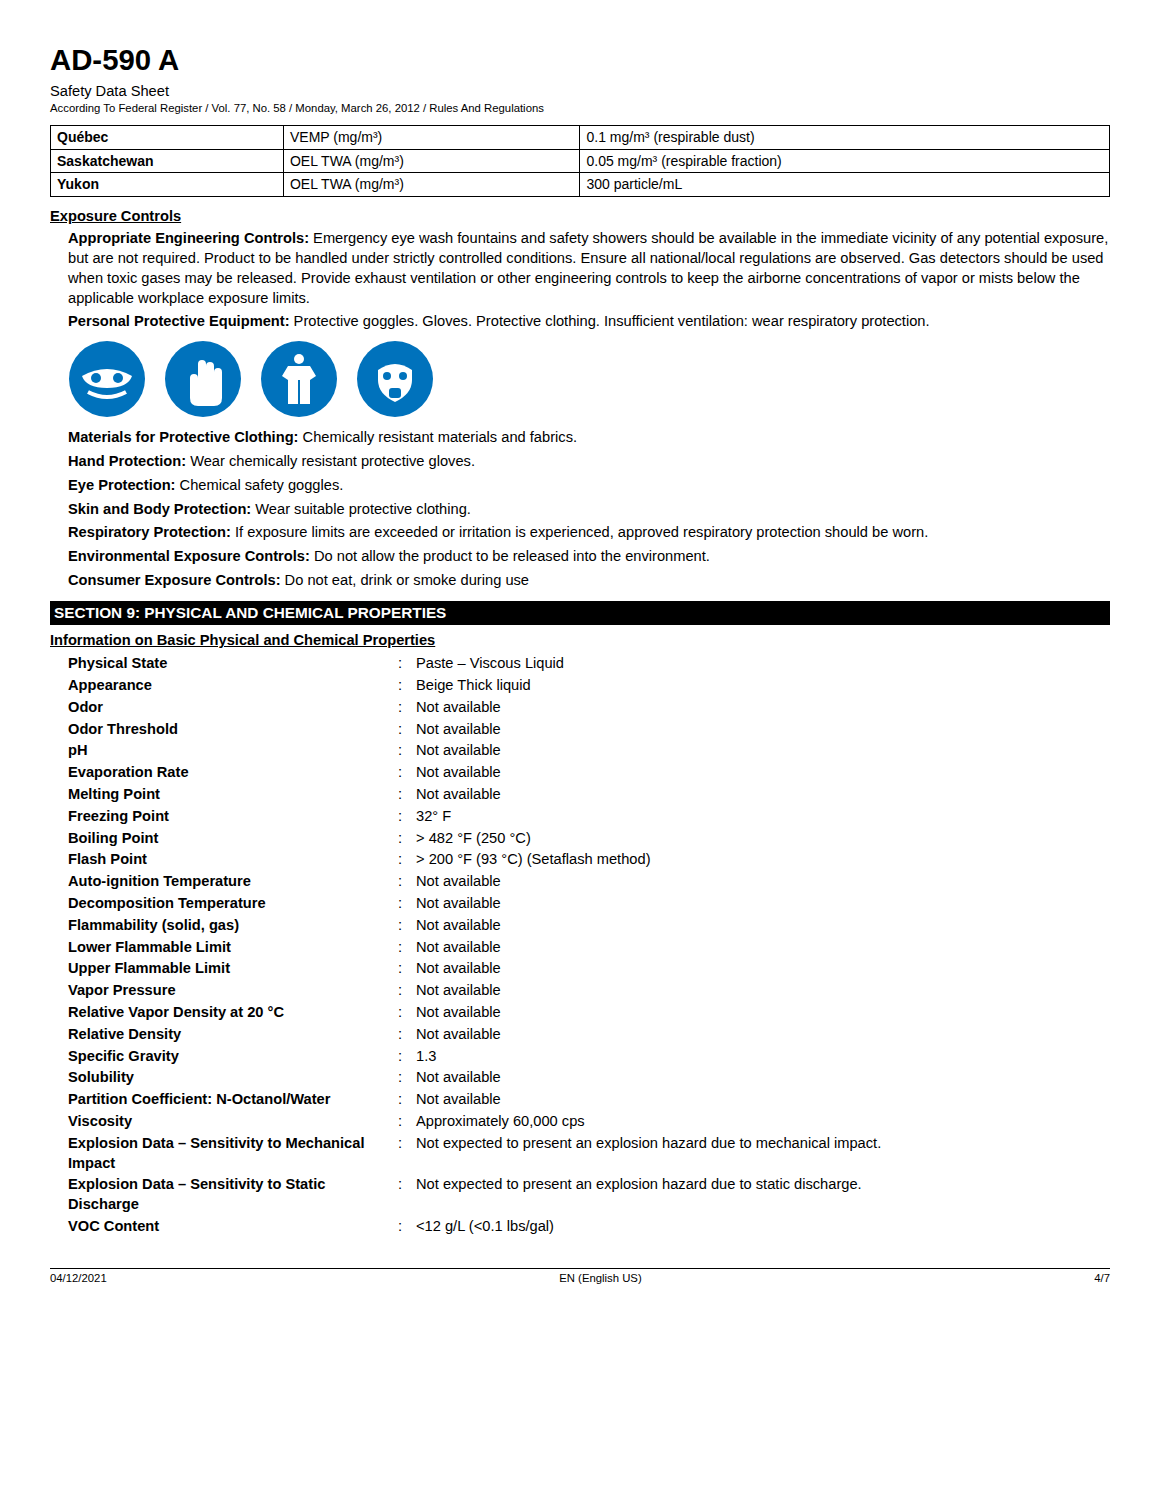AD-590 A
Safety Data Sheet
According To Federal Register / Vol. 77, No. 58 / Monday, March 26, 2012 / Rules And Regulations
| Québec | VEMP (mg/m³) | 0.1 mg/m³ (respirable dust) |
| Saskatchewan | OEL TWA (mg/m³) | 0.05 mg/m³ (respirable fraction) |
| Yukon | OEL TWA (mg/m³) | 300 particle/mL |
Exposure Controls
Appropriate Engineering Controls: Emergency eye wash fountains and safety showers should be available in the immediate vicinity of any potential exposure, but are not required. Product to be handled under strictly controlled conditions. Ensure all national/local regulations are observed. Gas detectors should be used when toxic gases may be released. Provide exhaust ventilation or other engineering controls to keep the airborne concentrations of vapor or mists below the applicable workplace exposure limits.
Personal Protective Equipment: Protective goggles. Gloves. Protective clothing. Insufficient ventilation: wear respiratory protection.
Materials for Protective Clothing: Chemically resistant materials and fabrics.
Hand Protection: Wear chemically resistant protective gloves.
Eye Protection: Chemical safety goggles.
Skin and Body Protection: Wear suitable protective clothing.
Respiratory Protection: If exposure limits are exceeded or irritation is experienced, approved respiratory protection should be worn.
Environmental Exposure Controls: Do not allow the product to be released into the environment.
Consumer Exposure Controls: Do not eat, drink or smoke during use
SECTION 9: PHYSICAL AND CHEMICAL PROPERTIES
Information on Basic Physical and Chemical Properties
| Physical State | : | Paste – Viscous Liquid |
| Appearance | : | Beige Thick liquid |
| Odor | : | Not available |
| Odor Threshold | : | Not available |
| pH | : | Not available |
| Evaporation Rate | : | Not available |
| Melting Point | : | Not available |
| Freezing Point | : | 32° F |
| Boiling Point | : | > 482 °F (250 °C) |
| Flash Point | : | > 200 °F (93 °C) (Setaflash method) |
| Auto-ignition Temperature | : | Not available |
| Decomposition Temperature | : | Not available |
| Flammability (solid, gas) | : | Not available |
| Lower Flammable Limit | : | Not available |
| Upper Flammable Limit | : | Not available |
| Vapor Pressure | : | Not available |
| Relative Vapor Density at 20 °C | : | Not available |
| Relative Density | : | Not available |
| Specific Gravity | : | 1.3 |
| Solubility | : | Not available |
| Partition Coefficient: N-Octanol/Water | : | Not available |
| Viscosity | : | Approximately 60,000 cps |
| Explosion Data – Sensitivity to Mechanical Impact | : | Not expected to present an explosion hazard due to mechanical impact. |
| Explosion Data – Sensitivity to Static Discharge | : | Not expected to present an explosion hazard due to static discharge. |
| VOC Content | : | <12 g/L (<0.1 lbs/gal) |
04/12/2021 EN (English US) 4/7